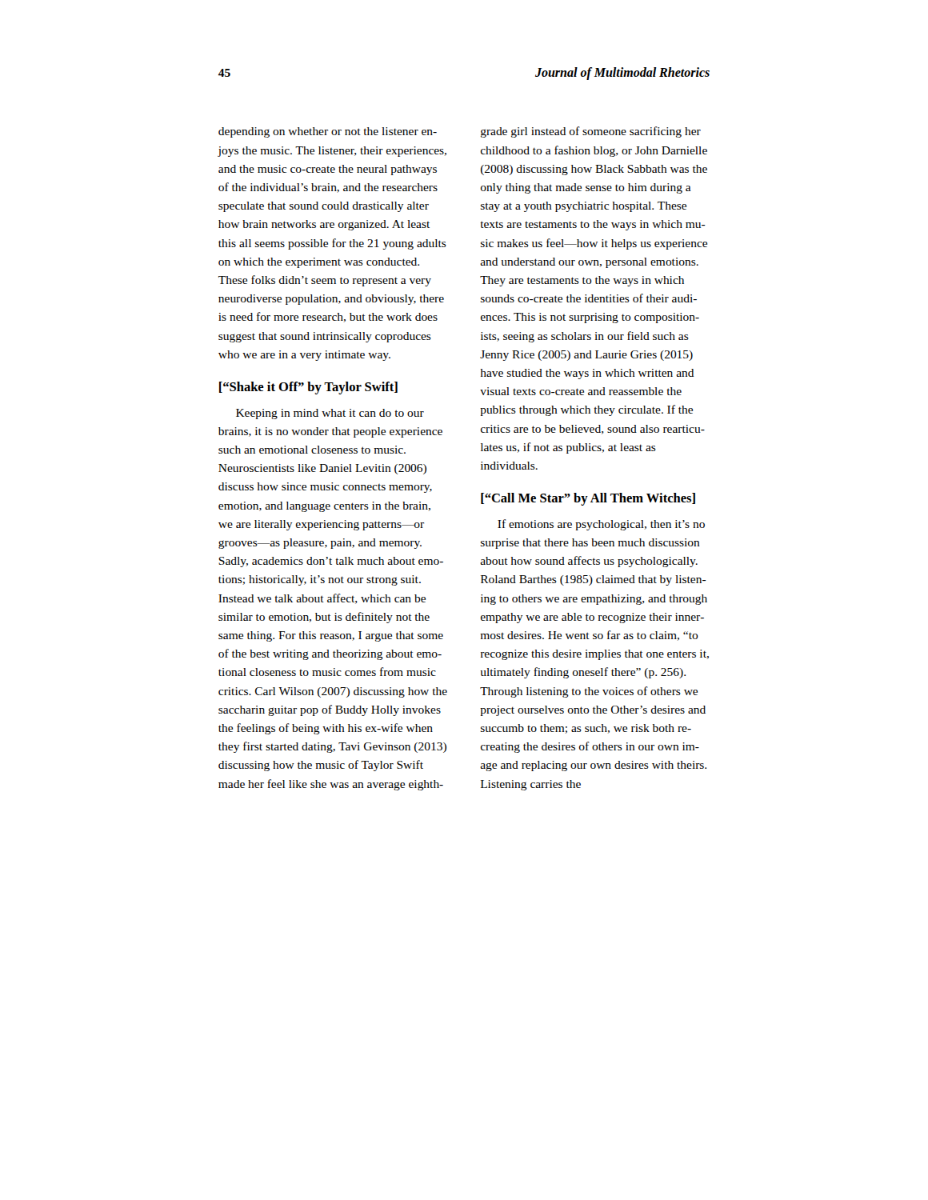45 Journal of Multimodal Rhetorics
depending on whether or not the listener enjoys the music. The listener, their experiences, and the music co-create the neural pathways of the individual’s brain, and the researchers speculate that sound could drastically alter how brain networks are organized. At least this all seems possible for the 21 young adults on which the experiment was conducted. These folks didn’t seem to represent a very neurodiverse population, and obviously, there is need for more research, but the work does suggest that sound intrinsically coproduces who we are in a very intimate way.
[“Shake it Off” by Taylor Swift]
Keeping in mind what it can do to our brains, it is no wonder that people experience such an emotional closeness to music. Neuroscientists like Daniel Levitin (2006) discuss how since music connects memory, emotion, and language centers in the brain, we are literally experiencing patterns—or grooves—as pleasure, pain, and memory. Sadly, academics don’t talk much about emotions; historically, it’s not our strong suit. Instead we talk about affect, which can be similar to emotion, but is definitely not the same thing. For this reason, I argue that some of the best writing and theorizing about emotional closeness to music comes from music critics. Carl Wilson (2007) discussing how the saccharin guitar pop of Buddy Holly invokes the feelings of being with his ex-wife when they first started dating, Tavi Gevinson (2013) discussing how the music of Taylor Swift made her feel like she was an average eighth-grade girl instead of someone sacrificing her childhood to a fashion blog, or John Darnielle (2008) discussing how Black Sabbath was the only thing that made sense to him during a stay at a youth psychiatric hospital. These texts are testaments to the ways in which music makes us feel—how it helps us experience and understand our own, personal emotions. They are testaments to the ways in which sounds co-create the identities of their audiences. This is not surprising to compositionists, seeing as scholars in our field such as Jenny Rice (2005) and Laurie Gries (2015) have studied the ways in which written and visual texts co-create and reassemble the publics through which they circulate. If the critics are to be believed, sound also rearticulates us, if not as publics, at least as individuals.
[“Call Me Star” by All Them Witches]
If emotions are psychological, then it’s no surprise that there has been much discussion about how sound affects us psychologically. Roland Barthes (1985) claimed that by listening to others we are empathizing, and through empathy we are able to recognize their innermost desires. He went so far as to claim, “to recognize this desire implies that one enters it, ultimately finding oneself there” (p. 256). Through listening to the voices of others we project ourselves onto the Other’s desires and succumb to them; as such, we risk both re-creating the desires of others in our own image and replacing our own desires with theirs. Listening carries the